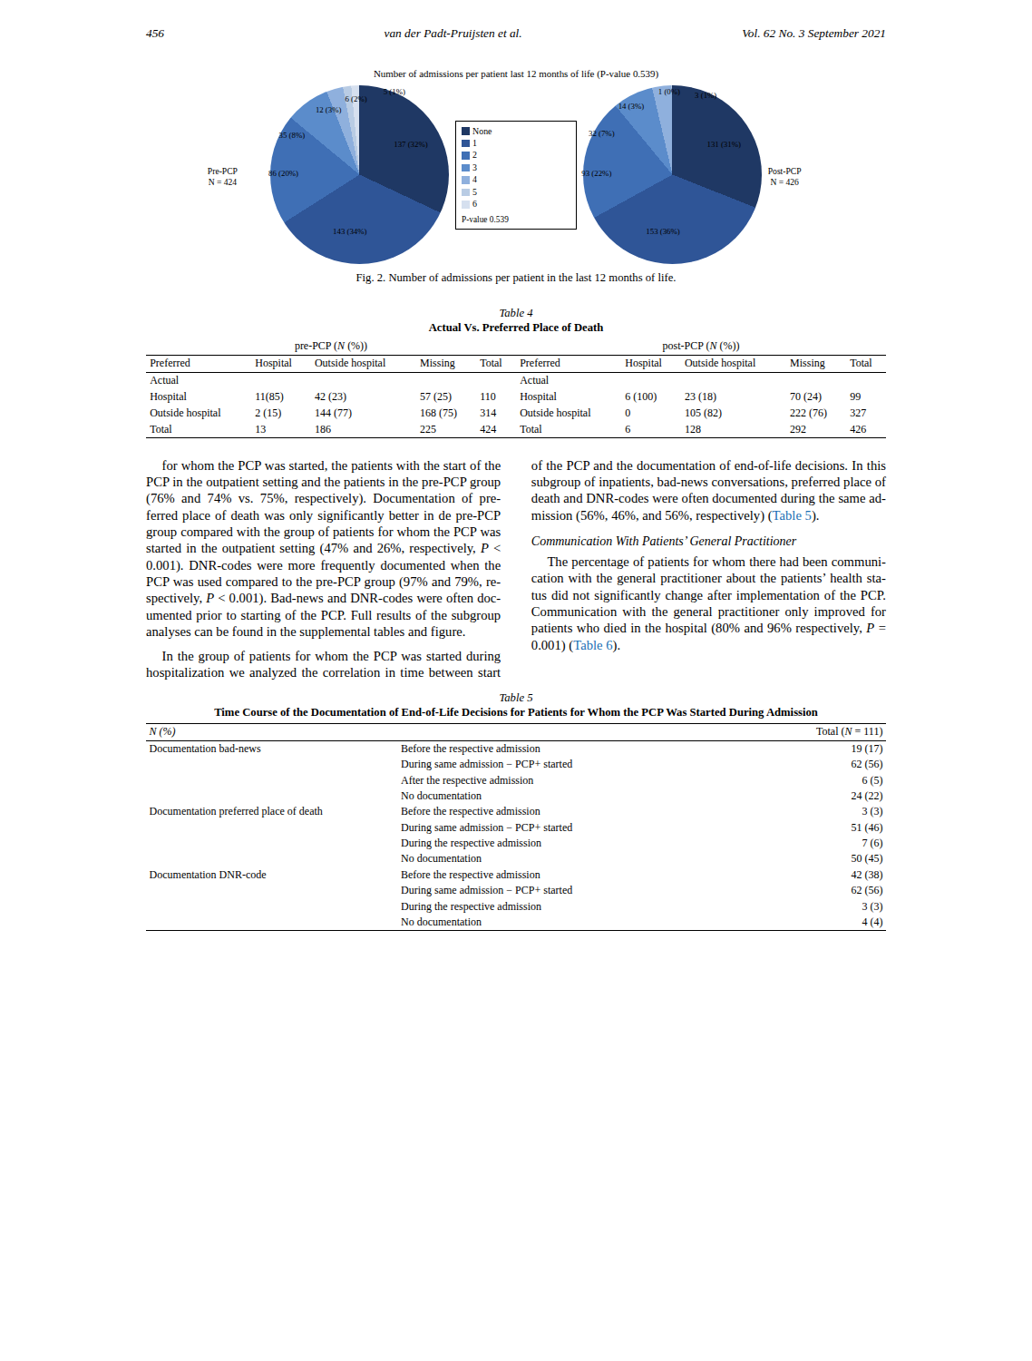456
van der Padt-Pruijsten et al.
Vol. 62 No. 3 September 2021
Number of admissions per patient last 12 months of life (P-value 0.539)
5 (1%)
6 (2%)
12 (3%)
35 (8%)
86 (20%)
143 (34%)
137 (32%)
Pre-PCP
N = 424
None
1
2
3
4
5
6
P-value 0.539
3 (1%)
1 (0%)
14 (3%)
32 (7%)
93 (22%)
153 (36%)
131 (31%)
Post-PCP
N = 426
Fig. 2. Number of admissions per patient in the last 12 months of life.
Table 4 Actual Vs. Preferred Place of Death
| pre-PCP ( N (%)) | post-PCP ( N (%)) |
| --- | --- |
| Preferred | Hospital | Outside hospital | Missing | Total | Preferred | Hospital | Outside hospital | Missing | Total |
| Actual | | | | | Actual | | | | |
| Hospital | 11(85) | 42 (23) | 57 (25) | 110 | Hospital | 6 (100) | 23 (18) | 70 (24) | 99 |
| Outside hospital | 2 (15) | 144 (77) | 168 (75) | 314 | Outside hospital | 0 | 105 (82) | 222 (76) | 327 |
| Total | 13 | 186 | 225 | 424 | Total | 6 | 128 | 292 | 426 |
for whom the PCP was started, the patients with the start of the PCP in the outpatient setting and the patients in the pre-PCP group (76% and 74% vs. 75%, respectively). Documentation of preferred place of death was only significantly better in de pre-PCP group compared with the group of patients for whom the PCP was started in the outpatient setting (47% and 26%, respectively, P < 0.001). DNR-codes were more frequently documented when the PCP was used compared to the pre-PCP group (97% and 79%, respectively, P < 0.001). Bad-news and DNR-codes were often documented prior to starting of the PCP. Full results of the subgroup analyses can be found in the supplemental tables and figure.
In the group of patients for whom the PCP was started during hospitalization we analyzed the correlation in time between start of the PCP and the documentation of end-of-life decisions. In this subgroup of inpatients, bad-news conversations, preferred place of death and DNR-codes were often documented during the same admission (56%, 46%, and 56%, respectively) (Table 5).
Communication With Patients’ General Practitioner
The percentage of patients for whom there had been communication with the general practitioner about the patients’ health status did not significantly change after implementation of the PCP. Communication with the general practitioner only improved for patients who died in the hospital (80% and 96% respectively, P = 0.001) (Table 6).
Table 5 Time Course of the Documentation of End-of-Life Decisions for Patients for Whom the PCP Was Started During Admission
| N (%) | Total ( N = 111) |
| --- | --- |
| Documentation bad-news | Before the respective admission | 19 (17) |
| | During same admission − PCP+ started | 62 (56) |
| | After the respective admission | 6 (5) |
| | No documentation | 24 (22) |
| Documentation preferred place of death | Before the respective admission | 3 (3) |
| | During same admission − PCP+ started | 51 (46) |
| | During the respective admission | 7 (6) |
| | No documentation | 50 (45) |
| Documentation DNR-code | Before the respective admission | 42 (38) |
| | During same admission − PCP+ started | 62 (56) |
| | During the respective admission | 3 (3) |
| | No documentation | 4 (4) |